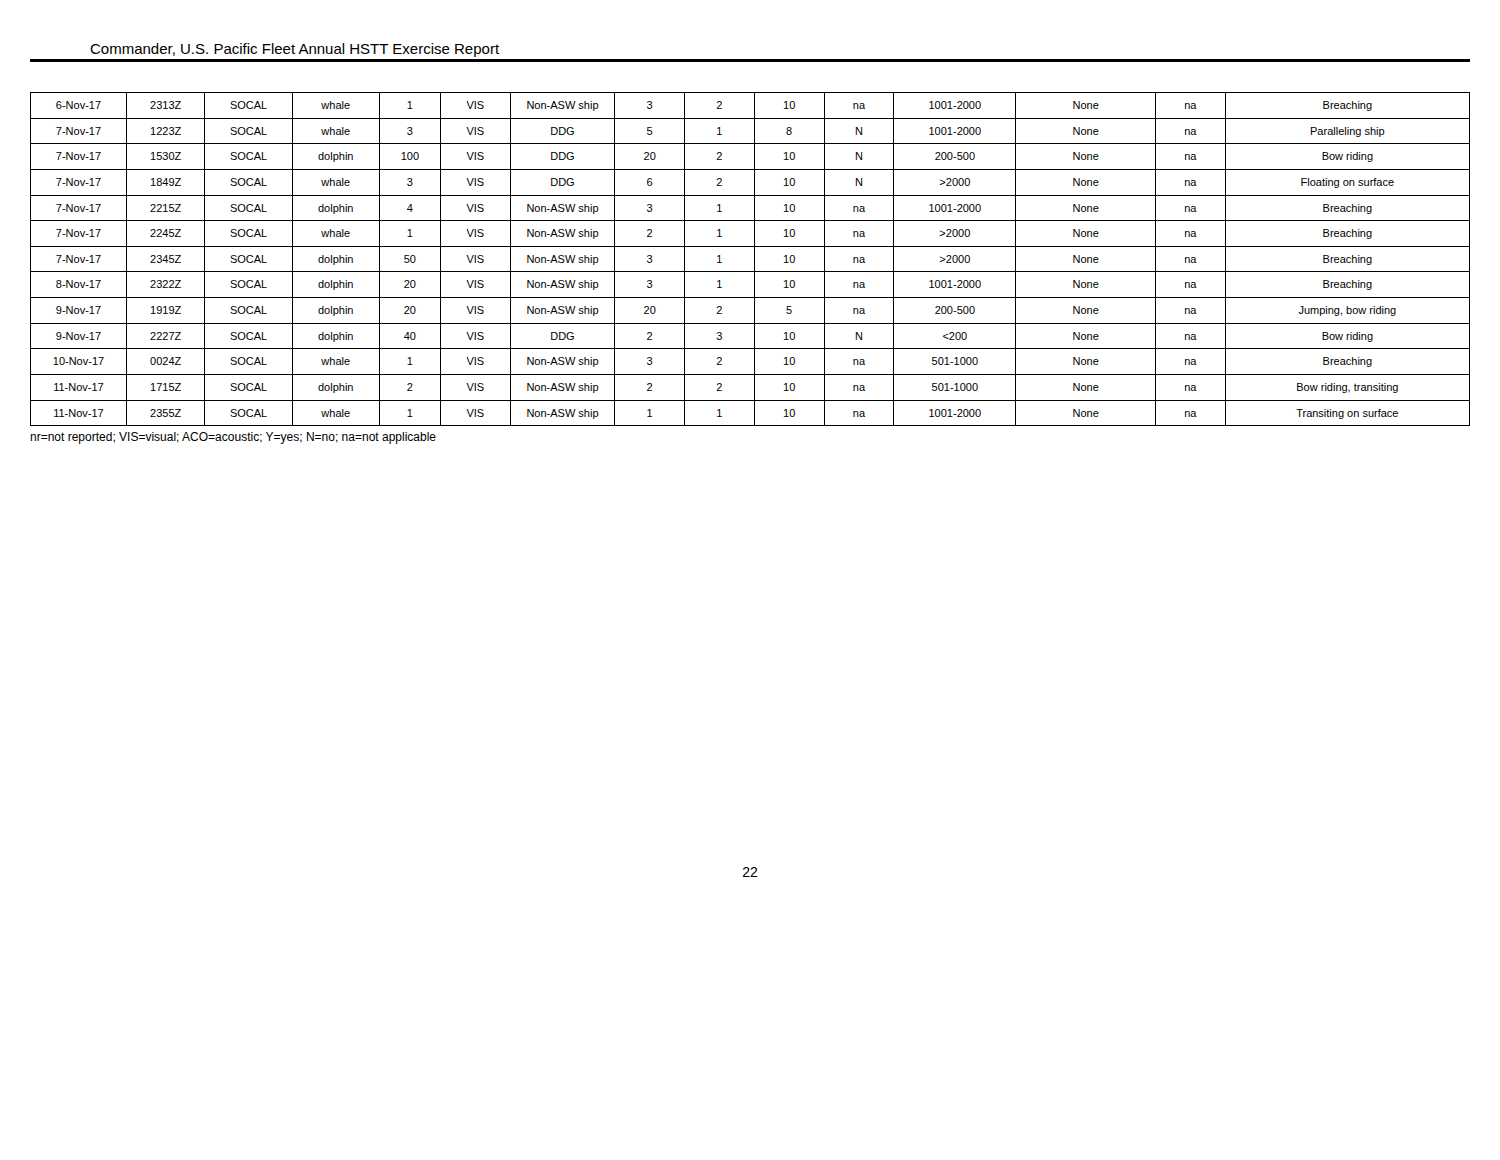Commander, U.S. Pacific Fleet Annual HSTT Exercise Report
| 6-Nov-17 | 2313Z | SOCAL | whale | 1 | VIS | Non-ASW ship | 3 | 2 | 10 | na | 1001-2000 | None | na | Breaching |
| 7-Nov-17 | 1223Z | SOCAL | whale | 3 | VIS | DDG | 5 | 1 | 8 | N | 1001-2000 | None | na | Paralleling ship |
| 7-Nov-17 | 1530Z | SOCAL | dolphin | 100 | VIS | DDG | 20 | 2 | 10 | N | 200-500 | None | na | Bow riding |
| 7-Nov-17 | 1849Z | SOCAL | whale | 3 | VIS | DDG | 6 | 2 | 10 | N | >2000 | None | na | Floating on surface |
| 7-Nov-17 | 2215Z | SOCAL | dolphin | 4 | VIS | Non-ASW ship | 3 | 1 | 10 | na | 1001-2000 | None | na | Breaching |
| 7-Nov-17 | 2245Z | SOCAL | whale | 1 | VIS | Non-ASW ship | 2 | 1 | 10 | na | >2000 | None | na | Breaching |
| 7-Nov-17 | 2345Z | SOCAL | dolphin | 50 | VIS | Non-ASW ship | 3 | 1 | 10 | na | >2000 | None | na | Breaching |
| 8-Nov-17 | 2322Z | SOCAL | dolphin | 20 | VIS | Non-ASW ship | 3 | 1 | 10 | na | 1001-2000 | None | na | Breaching |
| 9-Nov-17 | 1919Z | SOCAL | dolphin | 20 | VIS | Non-ASW ship | 20 | 2 | 5 | na | 200-500 | None | na | Jumping, bow riding |
| 9-Nov-17 | 2227Z | SOCAL | dolphin | 40 | VIS | DDG | 2 | 3 | 10 | N | <200 | None | na | Bow riding |
| 10-Nov-17 | 0024Z | SOCAL | whale | 1 | VIS | Non-ASW ship | 3 | 2 | 10 | na | 501-1000 | None | na | Breaching |
| 11-Nov-17 | 1715Z | SOCAL | dolphin | 2 | VIS | Non-ASW ship | 2 | 2 | 10 | na | 501-1000 | None | na | Bow riding, transiting |
| 11-Nov-17 | 2355Z | SOCAL | whale | 1 | VIS | Non-ASW ship | 1 | 1 | 10 | na | 1001-2000 | None | na | Transiting on surface |
nr=not reported; VIS=visual; ACO=acoustic; Y=yes; N=no; na=not applicable
22